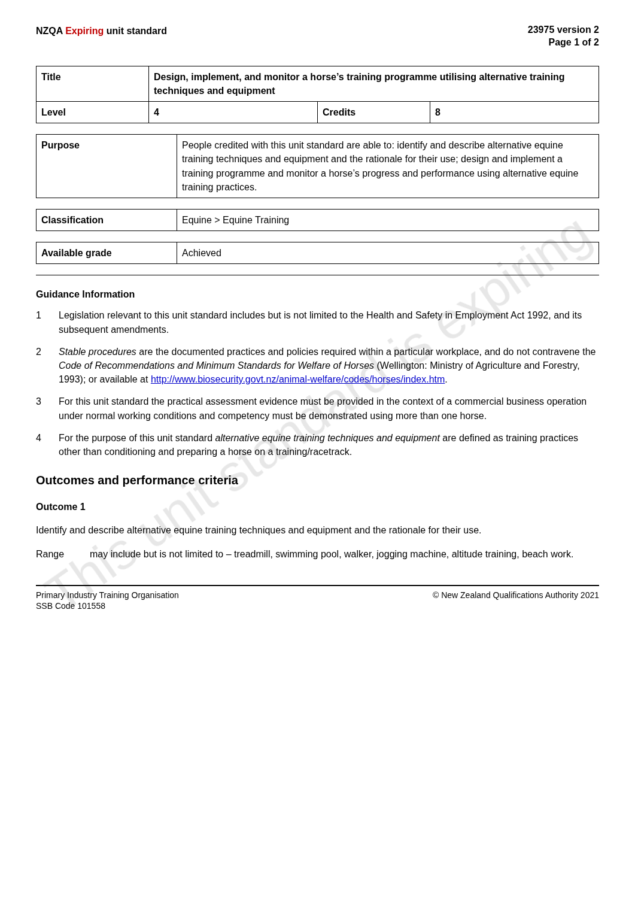This unit standard is expiring
NZQA Expiring unit standard
23975 version 2
Page 1 of 2
| Title | Design, implement, and monitor a horse’s training programme utilising alternative training techniques and equipment |
| Level | 4 | Credits | 8 |
| Purpose | People credited with this unit standard are able to: identify and describe alternative equine training techniques and equipment and the rationale for their use; design and implement a training programme and monitor a horse’s progress and performance using alternative equine training practices. |
| Classification | Equine > Equine Training |
| Available grade | Achieved |
Guidance Information
1 Legislation relevant to this unit standard includes but is not limited to the Health and Safety in Employment Act 1992, and its subsequent amendments.
2 Stable procedures are the documented practices and policies required within a particular workplace, and do not contravene the Code of Recommendations and Minimum Standards for Welfare of Horses (Wellington: Ministry of Agriculture and Forestry, 1993); or available at http://www.biosecurity.govt.nz/animal-welfare/codes/horses/index.htm.
3 For this unit standard the practical assessment evidence must be provided in the context of a commercial business operation under normal working conditions and competency must be demonstrated using more than one horse.
4 For the purpose of this unit standard alternative equine training techniques and equipment are defined as training practices other than conditioning and preparing a horse on a training/racetrack.
Outcomes and performance criteria
Outcome 1
Identify and describe alternative equine training techniques and equipment and the rationale for their use.
Range may include but is not limited to – treadmill, swimming pool, walker, jogging machine, altitude training, beach work.
Primary Industry Training Organisation
SSB Code 101558
© New Zealand Qualifications Authority 2021